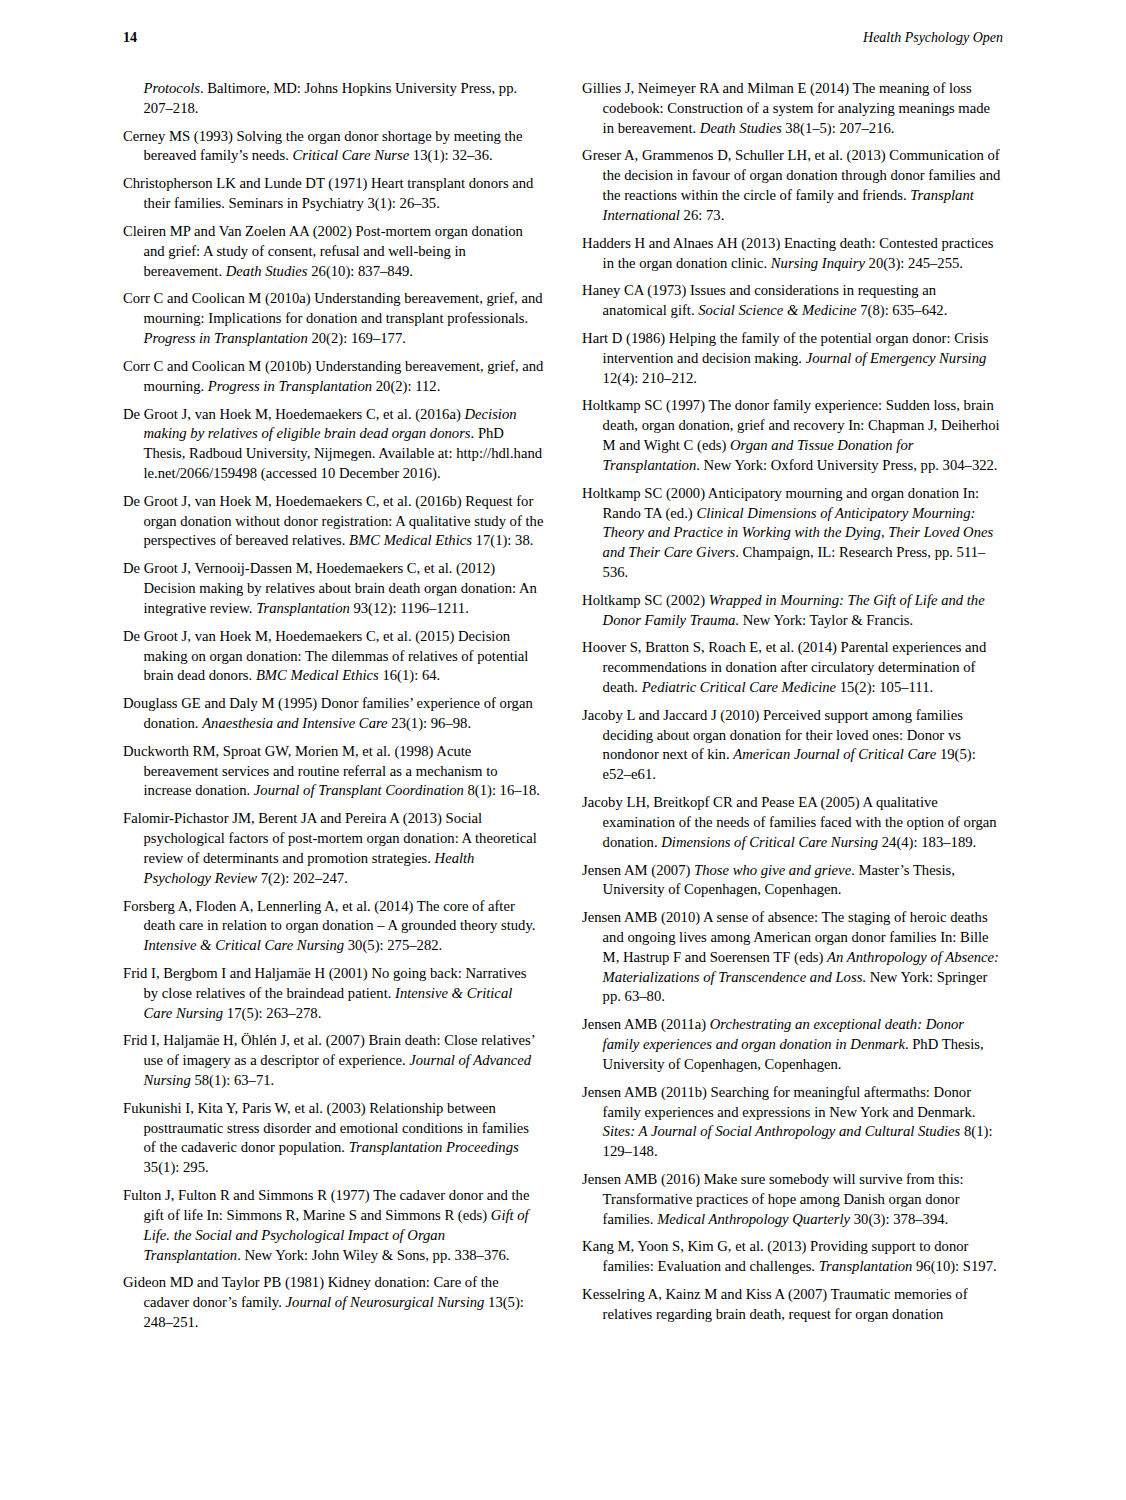14 Health Psychology Open
Protocols. Baltimore, MD: Johns Hopkins University Press, pp. 207–218.
Cerney MS (1993) Solving the organ donor shortage by meeting the bereaved family’s needs. Critical Care Nurse 13(1): 32–36.
Christopherson LK and Lunde DT (1971) Heart transplant donors and their families. Seminars in Psychiatry 3(1): 26–35.
Cleiren MP and Van Zoelen AA (2002) Post-mortem organ donation and grief: A study of consent, refusal and well-being in bereavement. Death Studies 26(10): 837–849.
Corr C and Coolican M (2010a) Understanding bereavement, grief, and mourning: Implications for donation and transplant professionals. Progress in Transplantation 20(2): 169–177.
Corr C and Coolican M (2010b) Understanding bereavement, grief, and mourning. Progress in Transplantation 20(2): 112.
De Groot J, van Hoek M, Hoedemaekers C, et al. (2016a) Decision making by relatives of eligible brain dead organ donors. PhD Thesis, Radboud University, Nijmegen. Available at: http://hdl.handle.net/2066/159498 (accessed 10 December 2016).
De Groot J, van Hoek M, Hoedemaekers C, et al. (2016b) Request for organ donation without donor registration: A qualitative study of the perspectives of bereaved relatives. BMC Medical Ethics 17(1): 38.
De Groot J, Vernooij-Dassen M, Hoedemaekers C, et al. (2012) Decision making by relatives about brain death organ donation: An integrative review. Transplantation 93(12): 1196–1211.
De Groot J, van Hoek M, Hoedemaekers C, et al. (2015) Decision making on organ donation: The dilemmas of relatives of potential brain dead donors. BMC Medical Ethics 16(1): 64.
Douglass GE and Daly M (1995) Donor families’ experience of organ donation. Anaesthesia and Intensive Care 23(1): 96–98.
Duckworth RM, Sproat GW, Morien M, et al. (1998) Acute bereavement services and routine referral as a mechanism to increase donation. Journal of Transplant Coordination 8(1): 16–18.
Falomir-Pichastor JM, Berent JA and Pereira A (2013) Social psychological factors of post-mortem organ donation: A theoretical review of determinants and promotion strategies. Health Psychology Review 7(2): 202–247.
Forsberg A, Floden A, Lennerling A, et al. (2014) The core of after death care in relation to organ donation – A grounded theory study. Intensive & Critical Care Nursing 30(5): 275–282.
Frid I, Bergbom I and Haljamäe H (2001) No going back: Narratives by close relatives of the braindead patient. Intensive & Critical Care Nursing 17(5): 263–278.
Frid I, Haljamäe H, Öhlén J, et al. (2007) Brain death: Close relatives’ use of imagery as a descriptor of experience. Journal of Advanced Nursing 58(1): 63–71.
Fukunishi I, Kita Y, Paris W, et al. (2003) Relationship between posttraumatic stress disorder and emotional conditions in families of the cadaveric donor population. Transplantation Proceedings 35(1): 295.
Fulton J, Fulton R and Simmons R (1977) The cadaver donor and the gift of life In: Simmons R, Marine S and Simmons R (eds) Gift of Life. the Social and Psychological Impact of Organ Transplantation. New York: John Wiley & Sons, pp. 338–376.
Gideon MD and Taylor PB (1981) Kidney donation: Care of the cadaver donor’s family. Journal of Neurosurgical Nursing 13(5): 248–251.
Gillies J, Neimeyer RA and Milman E (2014) The meaning of loss codebook: Construction of a system for analyzing meanings made in bereavement. Death Studies 38(1–5): 207–216.
Greser A, Grammenos D, Schuller LH, et al. (2013) Communication of the decision in favour of organ donation through donor families and the reactions within the circle of family and friends. Transplant International 26: 73.
Hadders H and Alnaes AH (2013) Enacting death: Contested practices in the organ donation clinic. Nursing Inquiry 20(3): 245–255.
Haney CA (1973) Issues and considerations in requesting an anatomical gift. Social Science & Medicine 7(8): 635–642.
Hart D (1986) Helping the family of the potential organ donor: Crisis intervention and decision making. Journal of Emergency Nursing 12(4): 210–212.
Holtkamp SC (1997) The donor family experience: Sudden loss, brain death, organ donation, grief and recovery In: Chapman J, Deiherhoi M and Wight C (eds) Organ and Tissue Donation for Transplantation. New York: Oxford University Press, pp. 304–322.
Holtkamp SC (2000) Anticipatory mourning and organ donation In: Rando TA (ed.) Clinical Dimensions of Anticipatory Mourning: Theory and Practice in Working with the Dying, Their Loved Ones and Their Care Givers. Champaign, IL: Research Press, pp. 511–536.
Holtkamp SC (2002) Wrapped in Mourning: The Gift of Life and the Donor Family Trauma. New York: Taylor & Francis.
Hoover S, Bratton S, Roach E, et al. (2014) Parental experiences and recommendations in donation after circulatory determination of death. Pediatric Critical Care Medicine 15(2): 105–111.
Jacoby L and Jaccard J (2010) Perceived support among families deciding about organ donation for their loved ones: Donor vs nondonor next of kin. American Journal of Critical Care 19(5): e52–e61.
Jacoby LH, Breitkopf CR and Pease EA (2005) A qualitative examination of the needs of families faced with the option of organ donation. Dimensions of Critical Care Nursing 24(4): 183–189.
Jensen AM (2007) Those who give and grieve. Master’s Thesis, University of Copenhagen, Copenhagen.
Jensen AMB (2010) A sense of absence: The staging of heroic deaths and ongoing lives among American organ donor families In: Bille M, Hastrup F and Soerensen TF (eds) An Anthropology of Absence: Materializations of Transcendence and Loss. New York: Springer pp. 63–80.
Jensen AMB (2011a) Orchestrating an exceptional death: Donor family experiences and organ donation in Denmark. PhD Thesis, University of Copenhagen, Copenhagen.
Jensen AMB (2011b) Searching for meaningful aftermaths: Donor family experiences and expressions in New York and Denmark. Sites: A Journal of Social Anthropology and Cultural Studies 8(1): 129–148.
Jensen AMB (2016) Make sure somebody will survive from this: Transformative practices of hope among Danish organ donor families. Medical Anthropology Quarterly 30(3): 378–394.
Kang M, Yoon S, Kim G, et al. (2013) Providing support to donor families: Evaluation and challenges. Transplantation 96(10): S197.
Kesselring A, Kainz M and Kiss A (2007) Traumatic memories of relatives regarding brain death, request for organ donation